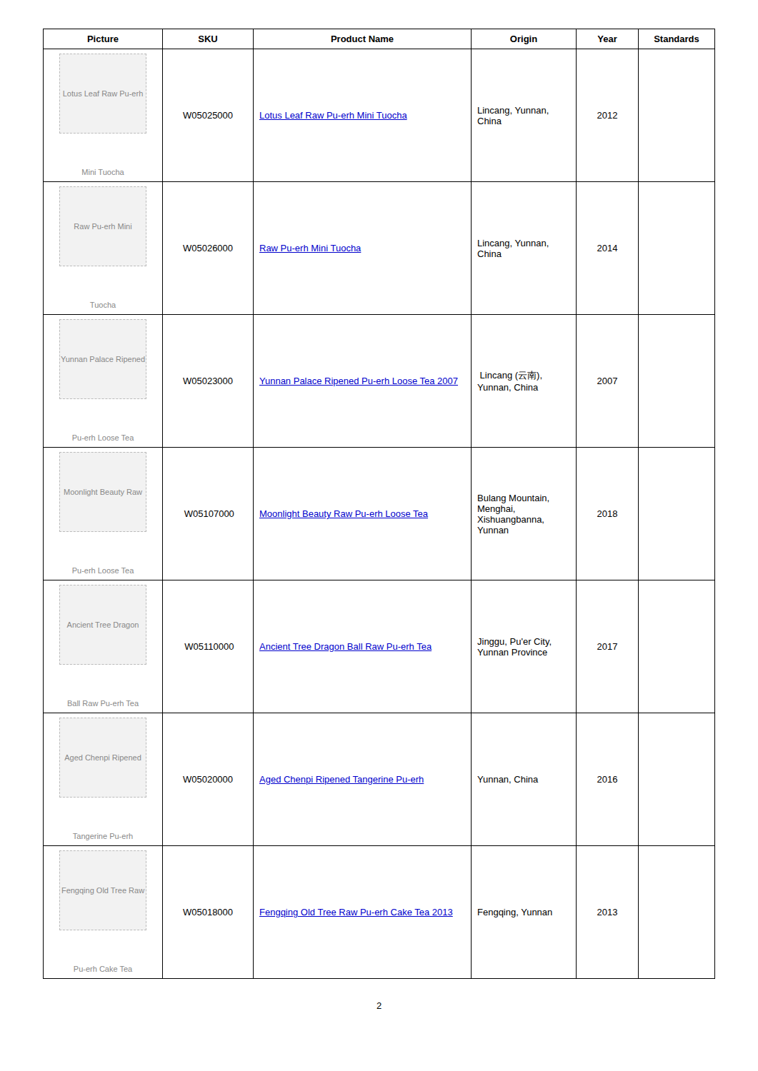| Picture | SKU | Product Name | Origin | Year | Standards |
| --- | --- | --- | --- | --- | --- |
| Lotus Leaf Raw Pu-erh Mini Tuocha | W05025000 | Lotus Leaf Raw Pu-erh Mini Tuocha | Lincang, Yunnan, China | 2012 | |
| Raw Pu-erh Mini Tuocha | W05026000 | Raw Pu-erh Mini Tuocha | Lincang, Yunnan, China | 2014 | |
| Yunnan Palace Ripened Pu-erh Loose Tea | W05023000 | Yunnan Palace Ripened Pu-erh Loose Tea 2007 | Lincang (云南), Yunnan, China | 2007 | |
| Moonlight Beauty Raw Pu-erh Loose Tea | W05107000 | Moonlight Beauty Raw Pu-erh Loose Tea | Bulang Mountain, Menghai, Xishuangbanna, Yunnan | 2018 | |
| Ancient Tree Dragon Ball Raw Pu-erh Tea | W05110000 | Ancient Tree Dragon Ball Raw Pu-erh Tea | Jinggu, Pu'er City, Yunnan Province | 2017 | |
| Aged Chenpi Ripened Tangerine Pu-erh | W05020000 | Aged Chenpi Ripened Tangerine Pu-erh | Yunnan, China | 2016 | |
| Fengqing Old Tree Raw Pu-erh Cake Tea | W05018000 | Fengqing Old Tree Raw Pu-erh Cake Tea 2013 | Fengqing, Yunnan | 2013 | |
2